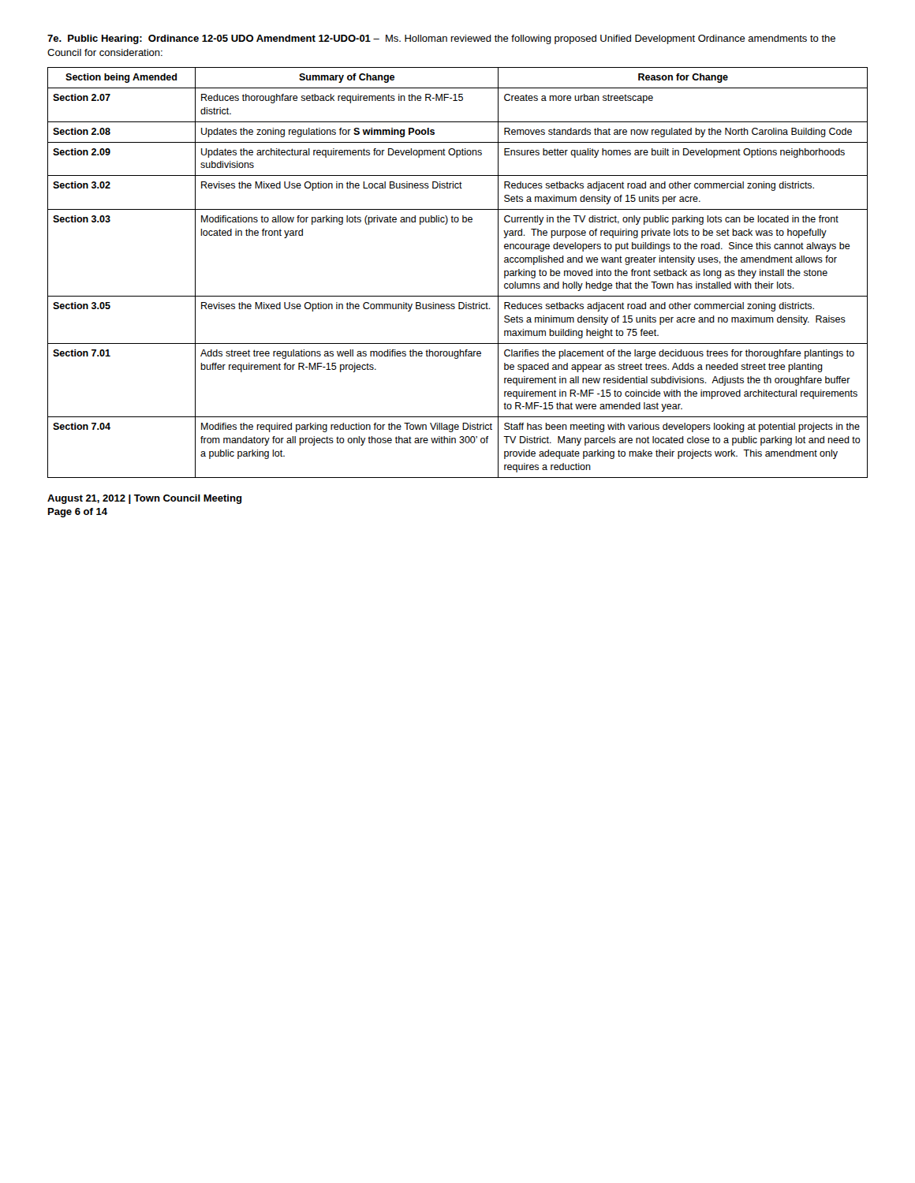7e. Public Hearing: Ordinance 12-05 UDO Amendment 12-UDO-01 – Ms. Holloman reviewed the following proposed Unified Development Ordinance amendments to the Council for consideration:
| Section being Amended | Summary of Change | Reason for Change |
| --- | --- | --- |
| Section 2.07 | Reduces thoroughfare setback requirements in the R-MF-15 district. | Creates a more urban streetscape |
| Section 2.08 | Updates the zoning regulations for S wimming Pools | Removes standards that are now regulated by the North Carolina Building Code |
| Section 2.09 | Updates the architectural requirements for Development Options subdivisions | Ensures better quality homes are built in Development Options neighborhoods |
| Section 3.02 | Revises the Mixed Use Option in the Local Business District | Reduces setbacks adjacent road and other commercial zoning districts. Sets a maximum density of 15 units per acre. |
| Section 3.03 | Modifications to allow for parking lots (private and public) to be located in the front yard | Currently in the TV district, only public parking lots can be located in the front yard. The purpose of requiring private lots to be set back was to hopefully encourage developers to put buildings to the road. Since this cannot always be accomplished and we want greater intensity uses, the amendment allows for parking to be moved into the front setback as long as they install the stone columns and holly hedge that the Town has installed with their lots. |
| Section 3.05 | Revises the Mixed Use Option in the Community Business District. | Reduces setbacks adjacent road and other commercial zoning districts. Sets a minimum density of 15 units per acre and no maximum density. Raises maximum building height to 75 feet. |
| Section 7.01 | Adds street tree regulations as well as modifies the thoroughfare buffer requirement for R-MF-15 projects. | Clarifies the placement of the large deciduous trees for thoroughfare plantings to be spaced and appear as street trees. Adds a needed street tree planting requirement in all new residential subdivisions. Adjusts the th oroughfare buffer requirement in R-MF -15 to coincide with the improved architectural requirements to R-MF-15 that were amended last year. |
| Section 7.04 | Modifies the required parking reduction for the Town Village District from mandatory for all projects to only those that are within 300’ of a public parking lot. | Staff has been meeting with various developers looking at potential projects in the TV District. Many parcels are not located close to a public parking lot and need to provide adequate parking to make their projects work. This amendment only requires a reduction |
August 21, 2012 | Town Council Meeting
Page 6 of 14